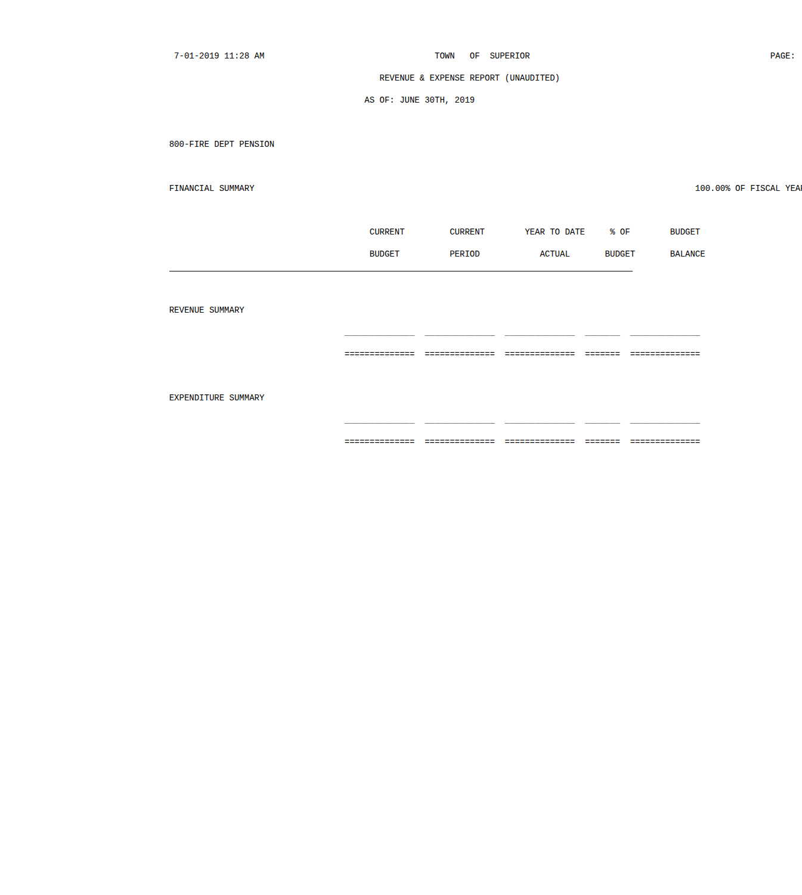7-01-2019 11:28 AM TOWN OF SUPERIOR PAGE: 1 REVENUE & EXPENSE REPORT (UNAUDITED) AS OF: JUNE 30TH, 2019 800-FIRE DEPT PENSION FINANCIAL SUMMARY 100.00% OF FISCAL YEAR CURRENT CURRENT YEAR TO DATE % OF BUDGET BUDGET PERIOD ACTUAL BUDGET BALANCE REVENUE SUMMARY ______________ ______________ ______________ _______ ______________ ============== ============== ============== ======= ============== EXPENDITURE SUMMARY ______________ ______________ ______________ _______ ______________ ============== ============== ============== ======= ==============